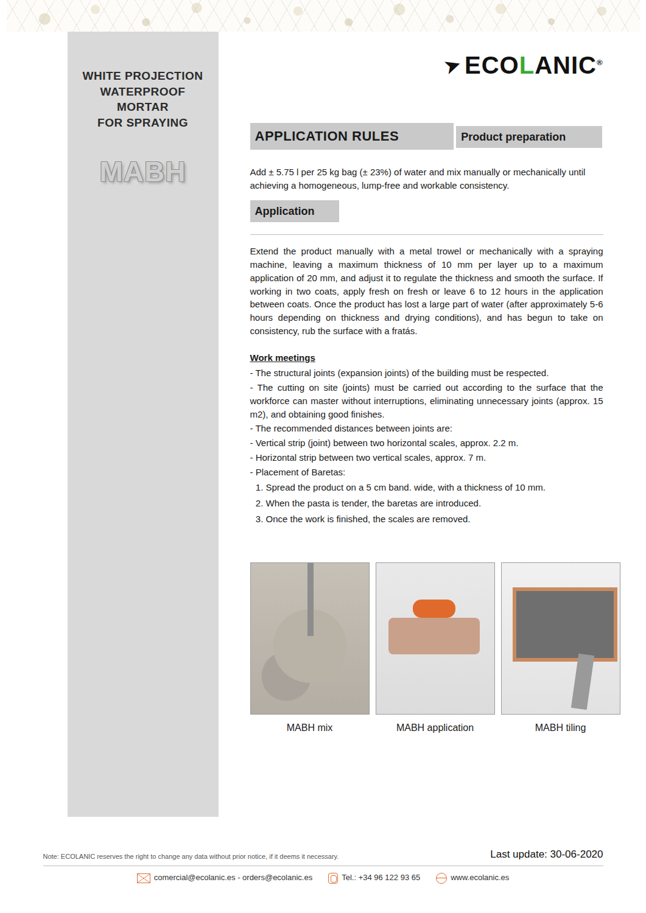➤ ECO LANIC®
WHITE PROJECTION
WATERPROOF MORTAR
FOR SPRAYING
MABH
APPLICATION RULES
Product preparation
Add ± 5.75 l per 25 kg bag (± 23%) of water and mix manually or mechanically until
achieving a homogeneous, lump-free and workable consistency.
Application
Extend the product manually with a metal trowel or mechanically with a spraying machine, leaving a maximum thickness of 10 mm per layer up to a maximum application of 20 mm, and adjust it to regulate the thickness and smooth the surface. If working in two coats, apply fresh on fresh or leave 6 to 12 hours in the application between coats. Once the product has lost a large part of water (after approximately 5-6 hours depending on thickness and drying conditions), and has begun to take on consistency, rub the surface with a fratás.
Work meetings
- The structural joints (expansion joints) of the building must be respected.
- The cutting on site (joints) must be carried out according to the surface that the workforce can master without interruptions, eliminating unnecessary joints (approx. 15 m2), and obtaining good finishes.
- The recommended distances between joints are:
- Vertical strip (joint) between two horizontal scales, approx. 2.2 m.
- Horizontal strip between two vertical scales, approx. 7 m.
- Placement of Baretas:
Spread the product on a 5 cm band. wide, with a thickness of 10 mm.
When the pasta is tender, the baretas are introduced.
Once the work is finished, the scales are removed.
MABH mix
MABH application
MABH tiling
Note: ECOLANIC reserves the right to change any data without prior notice, if it deems it necessary. Last update: 30-06-2020
comercial@ecolanic.es - orders@ecolanic.es Tel.: +34 96 122 93 65 www.ecolanic.es